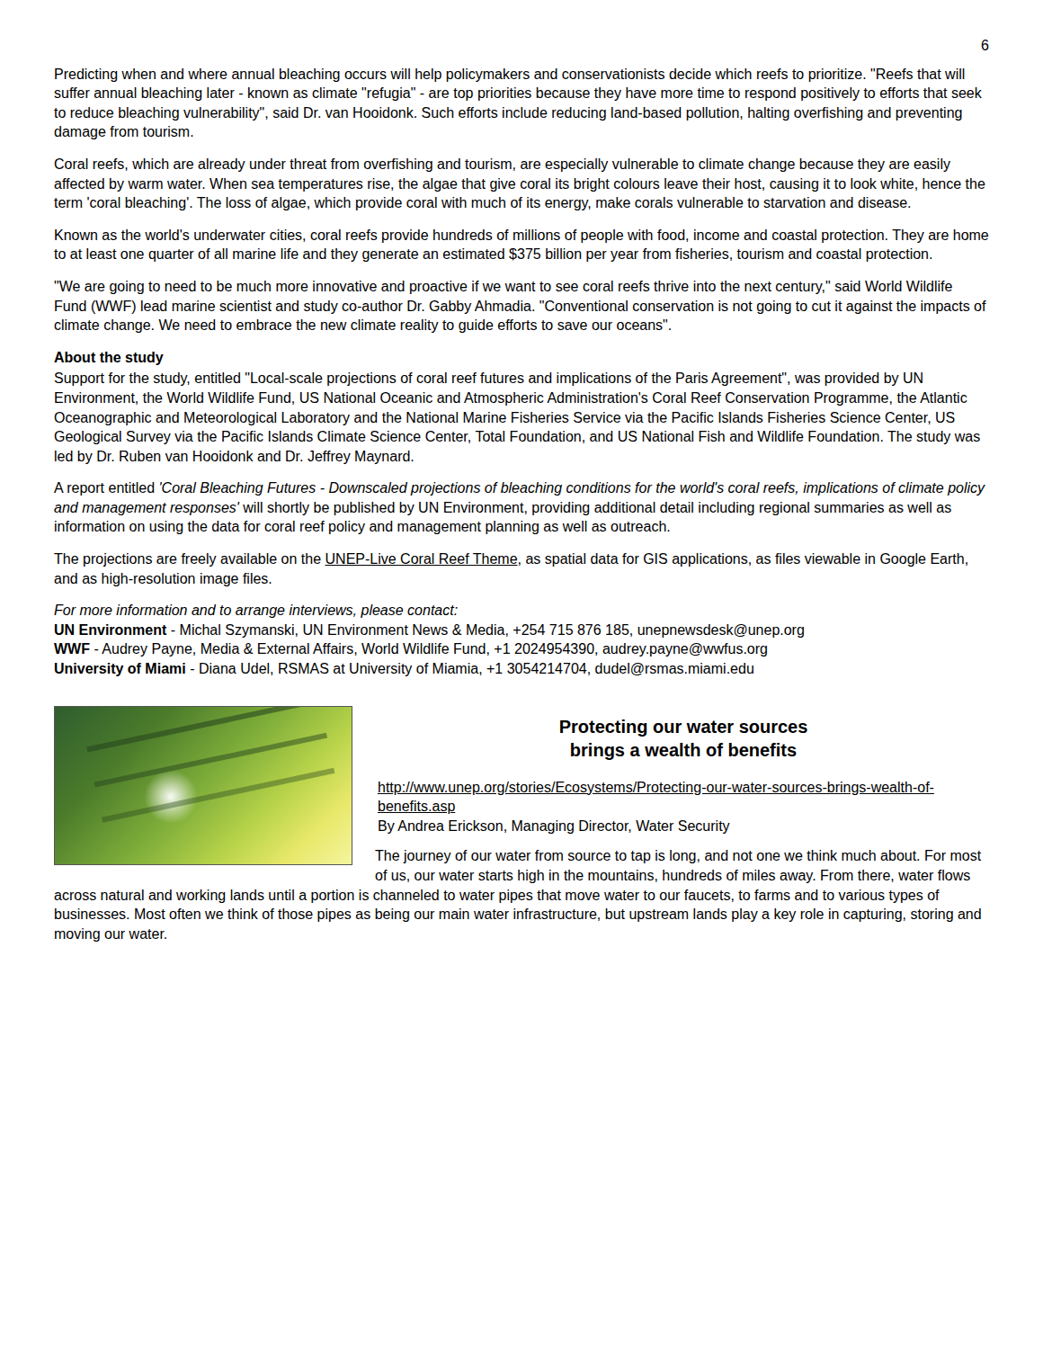6
Predicting when and where annual bleaching occurs will help policymakers and conservationists decide which reefs to prioritize. "Reefs that will suffer annual bleaching later - known as climate "refugia" - are top priorities because they have more time to respond positively to efforts that seek to reduce bleaching vulnerability", said Dr. van Hooidonk. Such efforts include reducing land-based pollution, halting overfishing and preventing damage from tourism.
Coral reefs, which are already under threat from overfishing and tourism, are especially vulnerable to climate change because they are easily affected by warm water. When sea temperatures rise, the algae that give coral its bright colours leave their host, causing it to look white, hence the term 'coral bleaching'. The loss of algae, which provide coral with much of its energy, make corals vulnerable to starvation and disease.
Known as the world's underwater cities, coral reefs provide hundreds of millions of people with food, income and coastal protection. They are home to at least one quarter of all marine life and they generate an estimated $375 billion per year from fisheries, tourism and coastal protection.
"We are going to need to be much more innovative and proactive if we want to see coral reefs thrive into the next century," said World Wildlife Fund (WWF) lead marine scientist and study co-author Dr. Gabby Ahmadia. "Conventional conservation is not going to cut it against the impacts of climate change. We need to embrace the new climate reality to guide efforts to save our oceans".
About the study
Support for the study, entitled "Local-scale projections of coral reef futures and implications of the Paris Agreement", was provided by UN Environment, the World Wildlife Fund, US National Oceanic and Atmospheric Administration's Coral Reef Conservation Programme, the Atlantic Oceanographic and Meteorological Laboratory and the National Marine Fisheries Service via the Pacific Islands Fisheries Science Center, US Geological Survey via the Pacific Islands Climate Science Center, Total Foundation, and US National Fish and Wildlife Foundation. The study was led by Dr. Ruben van Hooidonk and Dr. Jeffrey Maynard.
A report entitled 'Coral Bleaching Futures - Downscaled projections of bleaching conditions for the world's coral reefs, implications of climate policy and management responses' will shortly be published by UN Environment, providing additional detail including regional summaries as well as information on using the data for coral reef policy and management planning as well as outreach.
The projections are freely available on the UNEP-Live Coral Reef Theme, as spatial data for GIS applications, as files viewable in Google Earth, and as high-resolution image files.
For more information and to arrange interviews, please contact:
UN Environment - Michal Szymanski, UN Environment News & Media, +254 715 876 185, unepnewsdesk@unep.org
WWF - Audrey Payne, Media & External Affairs, World Wildlife Fund, +1 2024954390, audrey.payne@wwfus.org
University of Miami - Diana Udel, RSMAS at University of Miamia, +1 3054214704, dudel@rsmas.miami.edu
Protecting our water sources
brings a wealth of benefits
http://www.unep.org/stories/Ecosystems/Protecting-our-water-sources-brings-wealth-of-benefits.asp
By Andrea Erickson, Managing Director, Water Security
The journey of our water from source to tap is long, and not one we think much about. For most of us, our water starts high in the mountains, hundreds of miles away. From there, water flows across natural and working lands until a portion is channeled to water pipes that move water to our faucets, to farms and to various types of businesses. Most often we think of those pipes as being our main water infrastructure, but upstream lands play a key role in capturing, storing and moving our water.